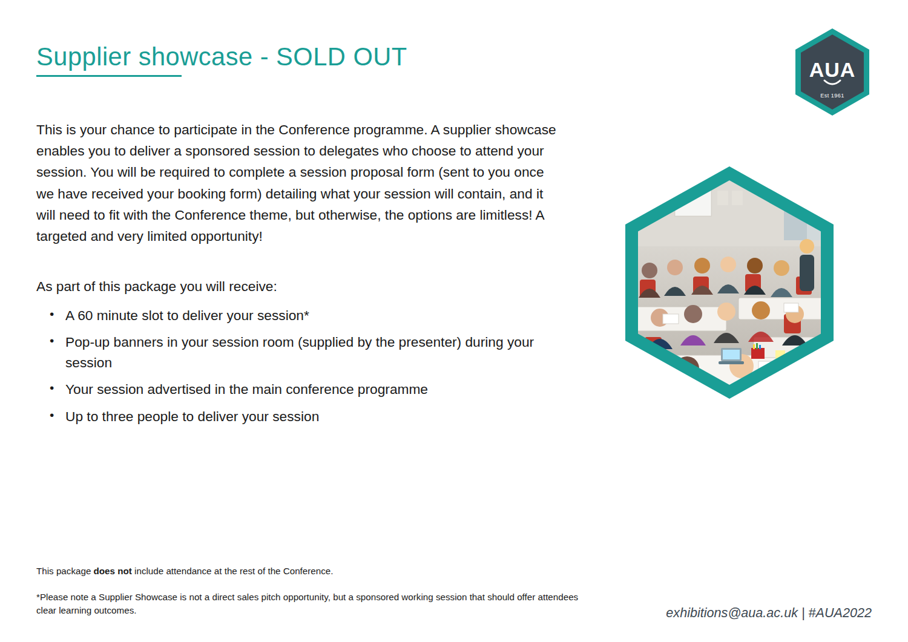AUA Est 1961
Supplier showcase - SOLD OUT
This is your chance to participate in the Conference programme. A supplier showcase enables you to deliver a sponsored session to delegates who choose to attend your session. You will be required to complete a session proposal form (sent to you once we have received your booking form) detailing what your session will contain, and it will need to fit with the Conference theme, but otherwise, the options are limitless! A targeted and very limited opportunity!
As part of this package you will receive:
A 60 minute slot to deliver your session*
Pop-up banners in your session room (supplied by the pre­senter) during your session
Your session advertised in the main conference programme
Up to three people to deliver your session
This package does not include attendance at the rest of the Conference.
*Please note a Supplier Showcase is not a direct sales pitch opportunity, but a sponsored working session that should offer attendees clear learning outcomes.
exhibitions@aua.ac.uk | #AUA2022